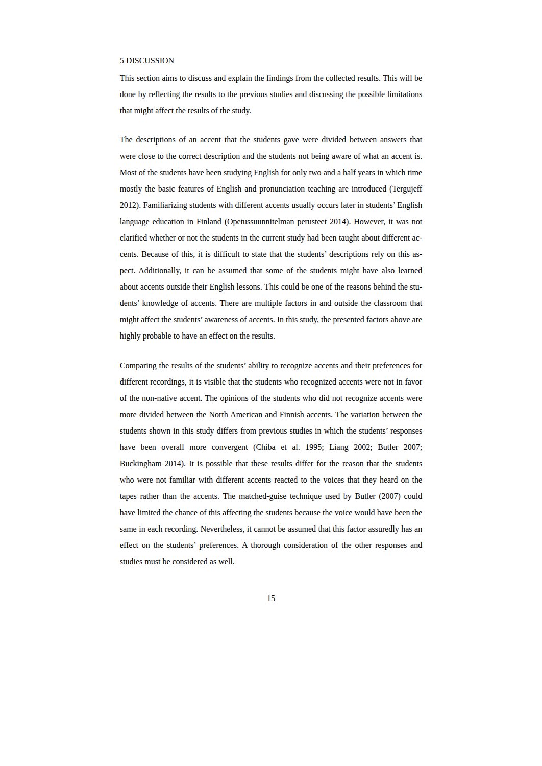5 DISCUSSION
This section aims to discuss and explain the findings from the collected results. This will be done by reflecting the results to the previous studies and discussing the possible limitations that might affect the results of the study.
The descriptions of an accent that the students gave were divided between answers that were close to the correct description and the students not being aware of what an accent is. Most of the students have been studying English for only two and a half years in which time mostly the basic features of English and pronunciation teaching are introduced (Tergujeff 2012). Familiarizing students with different accents usually occurs later in students’ English language education in Finland (Opetussuunnitelman perusteet 2014). However, it was not clarified whether or not the students in the current study had been taught about different accents. Because of this, it is difficult to state that the students’ descriptions rely on this aspect. Additionally, it can be assumed that some of the students might have also learned about accents outside their English lessons. This could be one of the reasons behind the students’ knowledge of accents. There are multiple factors in and outside the classroom that might affect the students’ awareness of accents. In this study, the presented factors above are highly probable to have an effect on the results.
Comparing the results of the students’ ability to recognize accents and their preferences for different recordings, it is visible that the students who recognized accents were not in favor of the non-native accent. The opinions of the students who did not recognize accents were more divided between the North American and Finnish accents. The variation between the students shown in this study differs from previous studies in which the students’ responses have been overall more convergent (Chiba et al. 1995; Liang 2002; Butler 2007; Buckingham 2014). It is possible that these results differ for the reason that the students who were not familiar with different accents reacted to the voices that they heard on the tapes rather than the accents. The matched-guise technique used by Butler (2007) could have limited the chance of this affecting the students because the voice would have been the same in each recording. Nevertheless, it cannot be assumed that this factor assuredly has an effect on the students’ preferences. A thorough consideration of the other responses and studies must be considered as well.
15